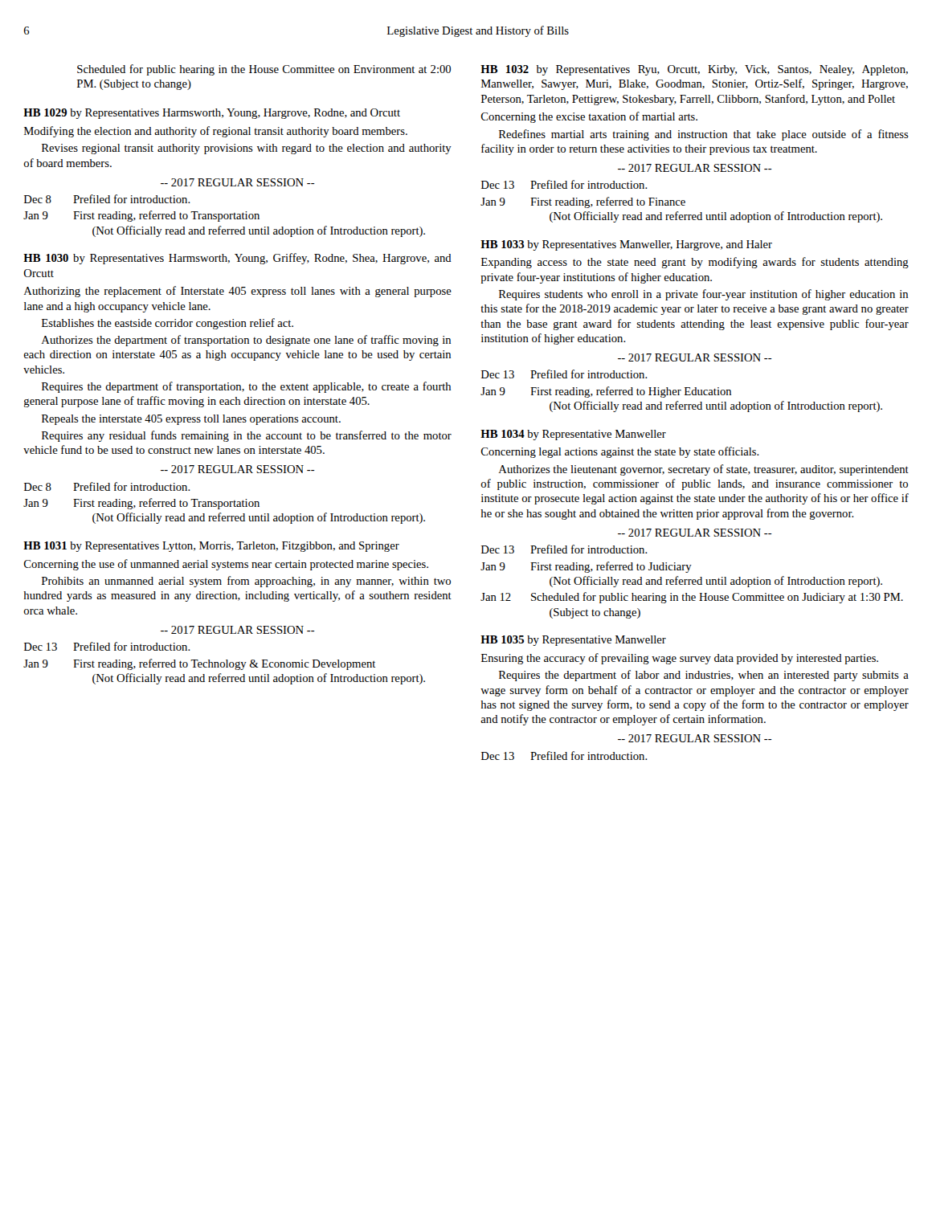6 Legislative Digest and History of Bills
Scheduled for public hearing in the House Committee on Environment at 2:00 PM. (Subject to change)
HB 1029 by Representatives Harmsworth, Young, Hargrove, Rodne, and Orcutt
Modifying the election and authority of regional transit authority board members.
Revises regional transit authority provisions with regard to the election and authority of board members.
-- 2017 REGULAR SESSION --
Dec 8 Prefiled for introduction.
Jan 9 First reading, referred to Transportation (Not Officially read and referred until adoption of Introduction report).
HB 1030 by Representatives Harmsworth, Young, Griffey, Rodne, Shea, Hargrove, and Orcutt
Authorizing the replacement of Interstate 405 express toll lanes with a general purpose lane and a high occupancy vehicle lane.
Establishes the eastside corridor congestion relief act.
Authorizes the department of transportation to designate one lane of traffic moving in each direction on interstate 405 as a high occupancy vehicle lane to be used by certain vehicles.
Requires the department of transportation, to the extent applicable, to create a fourth general purpose lane of traffic moving in each direction on interstate 405.
Repeals the interstate 405 express toll lanes operations account.
Requires any residual funds remaining in the account to be transferred to the motor vehicle fund to be used to construct new lanes on interstate 405.
-- 2017 REGULAR SESSION --
Dec 8 Prefiled for introduction.
Jan 9 First reading, referred to Transportation (Not Officially read and referred until adoption of Introduction report).
HB 1031 by Representatives Lytton, Morris, Tarleton, Fitzgibbon, and Springer
Concerning the use of unmanned aerial systems near certain protected marine species.
Prohibits an unmanned aerial system from approaching, in any manner, within two hundred yards as measured in any direction, including vertically, of a southern resident orca whale.
-- 2017 REGULAR SESSION --
Dec 13 Prefiled for introduction.
Jan 9 First reading, referred to Technology & Economic Development (Not Officially read and referred until adoption of Introduction report).
HB 1032 by Representatives Ryu, Orcutt, Kirby, Vick, Santos, Nealey, Appleton, Manweller, Sawyer, Muri, Blake, Goodman, Stonier, Ortiz-Self, Springer, Hargrove, Peterson, Tarleton, Pettigrew, Stokesbary, Farrell, Clibborn, Stanford, Lytton, and Pollet
Concerning the excise taxation of martial arts.
Redefines martial arts training and instruction that take place outside of a fitness facility in order to return these activities to their previous tax treatment.
-- 2017 REGULAR SESSION --
Dec 13 Prefiled for introduction.
Jan 9 First reading, referred to Finance (Not Officially read and referred until adoption of Introduction report).
HB 1033 by Representatives Manweller, Hargrove, and Haler
Expanding access to the state need grant by modifying awards for students attending private four-year institutions of higher education.
Requires students who enroll in a private four-year institution of higher education in this state for the 2018-2019 academic year or later to receive a base grant award no greater than the base grant award for students attending the least expensive public four-year institution of higher education.
-- 2017 REGULAR SESSION --
Dec 13 Prefiled for introduction.
Jan 9 First reading, referred to Higher Education (Not Officially read and referred until adoption of Introduction report).
HB 1034 by Representative Manweller
Concerning legal actions against the state by state officials.
Authorizes the lieutenant governor, secretary of state, treasurer, auditor, superintendent of public instruction, commissioner of public lands, and insurance commissioner to institute or prosecute legal action against the state under the authority of his or her office if he or she has sought and obtained the written prior approval from the governor.
-- 2017 REGULAR SESSION --
Dec 13 Prefiled for introduction.
Jan 9 First reading, referred to Judiciary (Not Officially read and referred until adoption of Introduction report).
Jan 12 Scheduled for public hearing in the House Committee on Judiciary at 1:30 PM. (Subject to change)
HB 1035 by Representative Manweller
Ensuring the accuracy of prevailing wage survey data provided by interested parties.
Requires the department of labor and industries, when an interested party submits a wage survey form on behalf of a contractor or employer and the contractor or employer has not signed the survey form, to send a copy of the form to the contractor or employer and notify the contractor or employer of certain information.
-- 2017 REGULAR SESSION --
Dec 13 Prefiled for introduction.